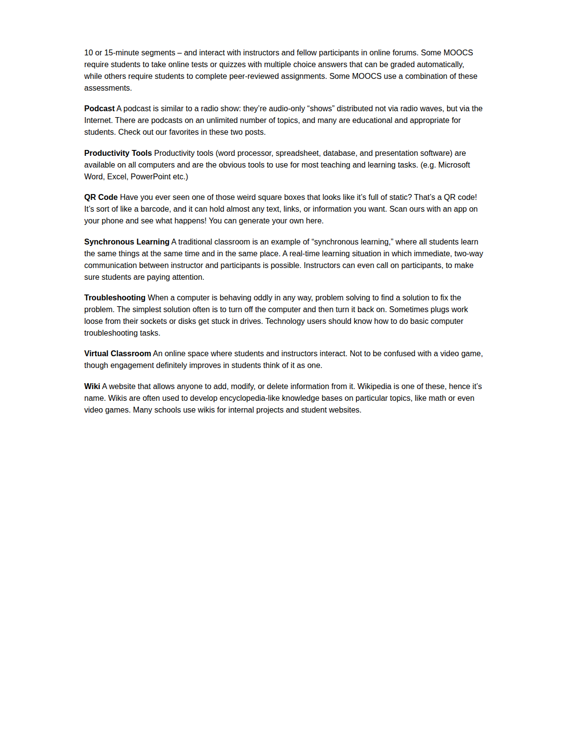10 or 15-minute segments – and interact with instructors and fellow participants in online forums. Some MOOCS require students to take online tests or quizzes with multiple choice answers that can be graded automatically, while others require students to complete peer-reviewed assignments. Some MOOCS use a combination of these assessments.
Podcast A podcast is similar to a radio show: they’re audio-only “shows” distributed not via radio waves, but via the Internet. There are podcasts on an unlimited number of topics, and many are educational and appropriate for students. Check out our favorites in these two posts.
Productivity Tools Productivity tools (word processor, spreadsheet, database, and presentation software) are available on all computers and are the obvious tools to use for most teaching and learning tasks. (e.g. Microsoft Word, Excel, PowerPoint etc.)
QR Code Have you ever seen one of those weird square boxes that looks like it’s full of static? That’s a QR code! It’s sort of like a barcode, and it can hold almost any text, links, or information you want. Scan ours with an app on your phone and see what happens! You can generate your own here.
Synchronous Learning A traditional classroom is an example of “synchronous learning,” where all students learn the same things at the same time and in the same place. A real-time learning situation in which immediate, two-way communication between instructor and participants is possible. Instructors can even call on participants, to make sure students are paying attention.
Troubleshooting When a computer is behaving oddly in any way, problem solving to find a solution to fix the problem. The simplest solution often is to turn off the computer and then turn it back on. Sometimes plugs work loose from their sockets or disks get stuck in drives. Technology users should know how to do basic computer troubleshooting tasks.
Virtual Classroom An online space where students and instructors interact. Not to be confused with a video game, though engagement definitely improves in students think of it as one.
Wiki A website that allows anyone to add, modify, or delete information from it. Wikipedia is one of these, hence it’s name. Wikis are often used to develop encyclopedia-like knowledge bases on particular topics, like math or even video games. Many schools use wikis for internal projects and student websites.